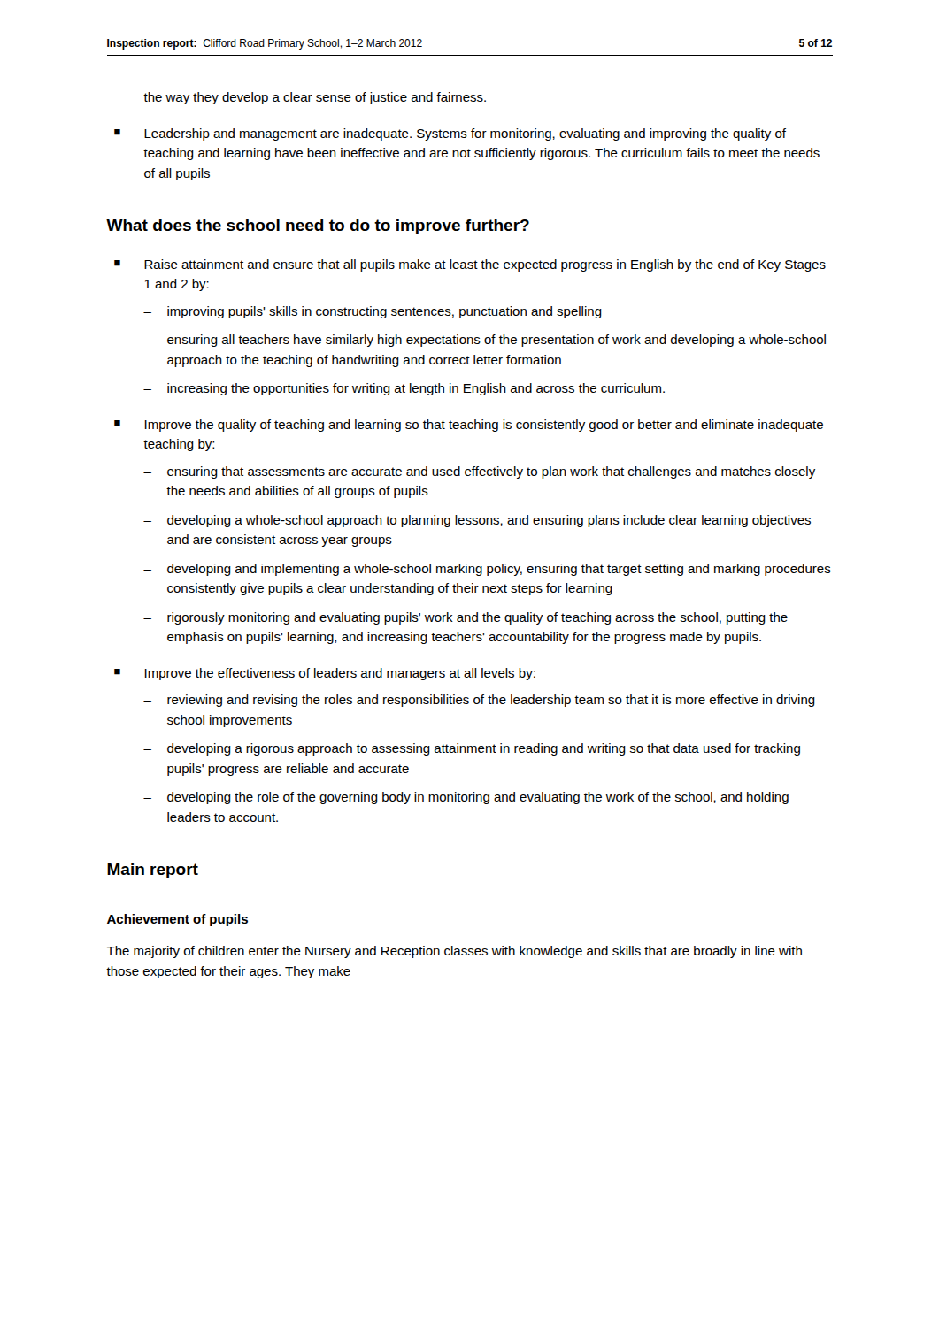Inspection report: Clifford Road Primary School, 1–2 March 2012
5 of 12
the way they develop a clear sense of justice and fairness.
Leadership and management are inadequate. Systems for monitoring, evaluating and improving the quality of teaching and learning have been ineffective and are not sufficiently rigorous. The curriculum fails to meet the needs of all pupils
What does the school need to do to improve further?
Raise attainment and ensure that all pupils make at least the expected progress in English by the end of Key Stages 1 and 2 by:
improving pupils' skills in constructing sentences, punctuation and spelling
ensuring all teachers have similarly high expectations of the presentation of work and developing a whole-school approach to the teaching of handwriting and correct letter formation
increasing the opportunities for writing at length in English and across the curriculum.
Improve the quality of teaching and learning so that teaching is consistently good or better and eliminate inadequate teaching by:
ensuring that assessments are accurate and used effectively to plan work that challenges and matches closely the needs and abilities of all groups of pupils
developing a whole-school approach to planning lessons, and ensuring plans include clear learning objectives and are consistent across year groups
developing and implementing a whole-school marking policy, ensuring that target setting and marking procedures consistently give pupils a clear understanding of their next steps for learning
rigorously monitoring and evaluating pupils' work and the quality of teaching across the school, putting the emphasis on pupils' learning, and increasing teachers' accountability for the progress made by pupils.
Improve the effectiveness of leaders and managers at all levels by:
reviewing and revising the roles and responsibilities of the leadership team so that it is more effective in driving school improvements
developing a rigorous approach to assessing attainment in reading and writing so that data used for tracking pupils' progress are reliable and accurate
developing the role of the governing body in monitoring and evaluating the work of the school, and holding leaders to account.
Main report
Achievement of pupils
The majority of children enter the Nursery and Reception classes with knowledge and skills that are broadly in line with those expected for their ages. They make